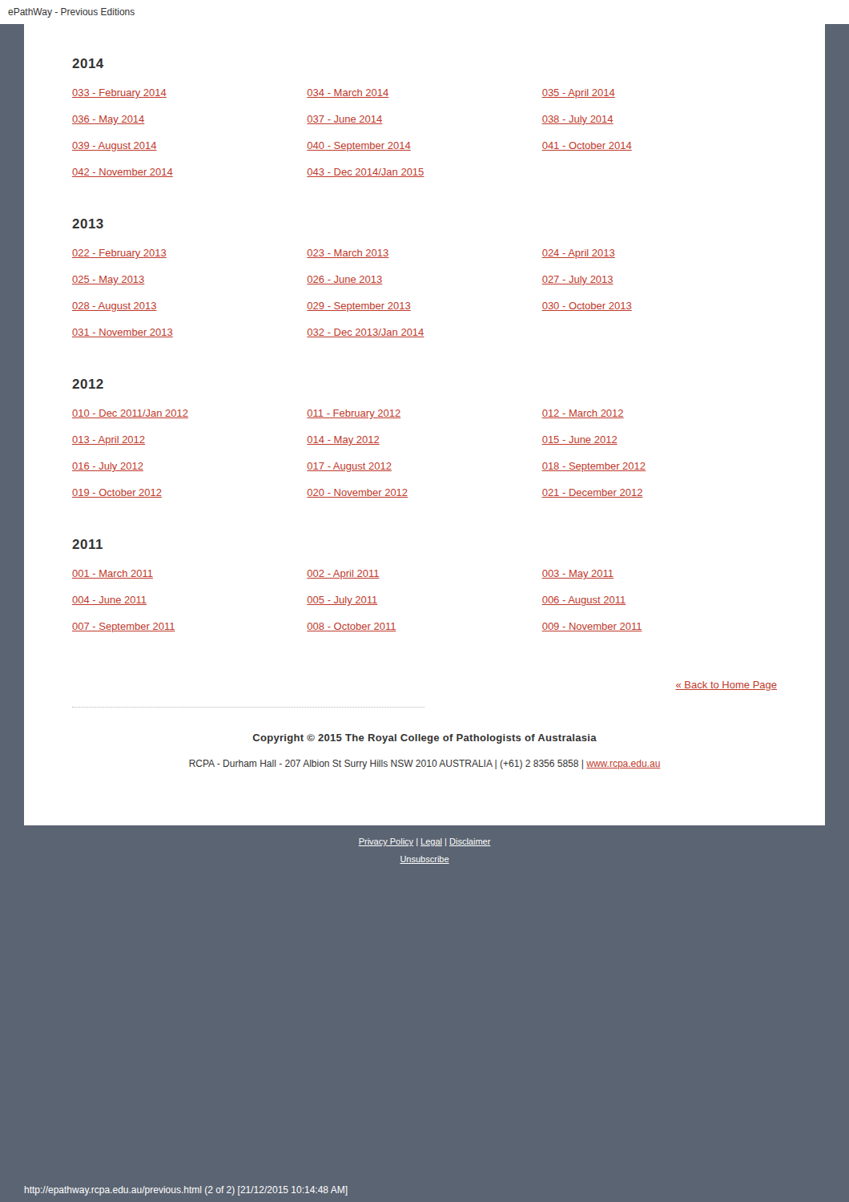ePathWay - Previous Editions
2014
| 033 - February 2014 | 034 - March 2014 | 035 - April 2014 |
| 036 - May 2014 | 037 - June 2014 | 038 - July 2014 |
| 039 - August 2014 | 040 - September 2014 | 041 - October 2014 |
| 042 - November 2014 | 043 - Dec 2014/Jan 2015 | |
2013
| 022 - February 2013 | 023 - March 2013 | 024 - April 2013 |
| 025 - May 2013 | 026 - June 2013 | 027 - July 2013 |
| 028 - August 2013 | 029 - September 2013 | 030 - October 2013 |
| 031 - November 2013 | 032 - Dec 2013/Jan 2014 | |
2012
| 010 - Dec 2011/Jan 2012 | 011 - February 2012 | 012 - March 2012 |
| 013 - April 2012 | 014 - May 2012 | 015 - June 2012 |
| 016 - July 2012 | 017 - August 2012 | 018 - September 2012 |
| 019 - October 2012 | 020 - November 2012 | 021 - December 2012 |
2011
| 001 - March 2011 | 002 - April 2011 | 003 - May 2011 |
| 004 - June 2011 | 005 - July 2011 | 006 - August 2011 |
| 007 - September 2011 | 008 - October 2011 | 009 - November 2011 |
« Back to Home Page
Copyright © 2015 The Royal College of Pathologists of Australasia
RCPA - Durham Hall - 207 Albion St Surry Hills NSW 2010 AUSTRALIA | (+61) 2 8356 5858 | www.rcpa.edu.au
Privacy Policy | Legal | Disclaimer
Unsubscribe
http://epathway.rcpa.edu.au/previous.html (2 of 2) [21/12/2015 10:14:48 AM]